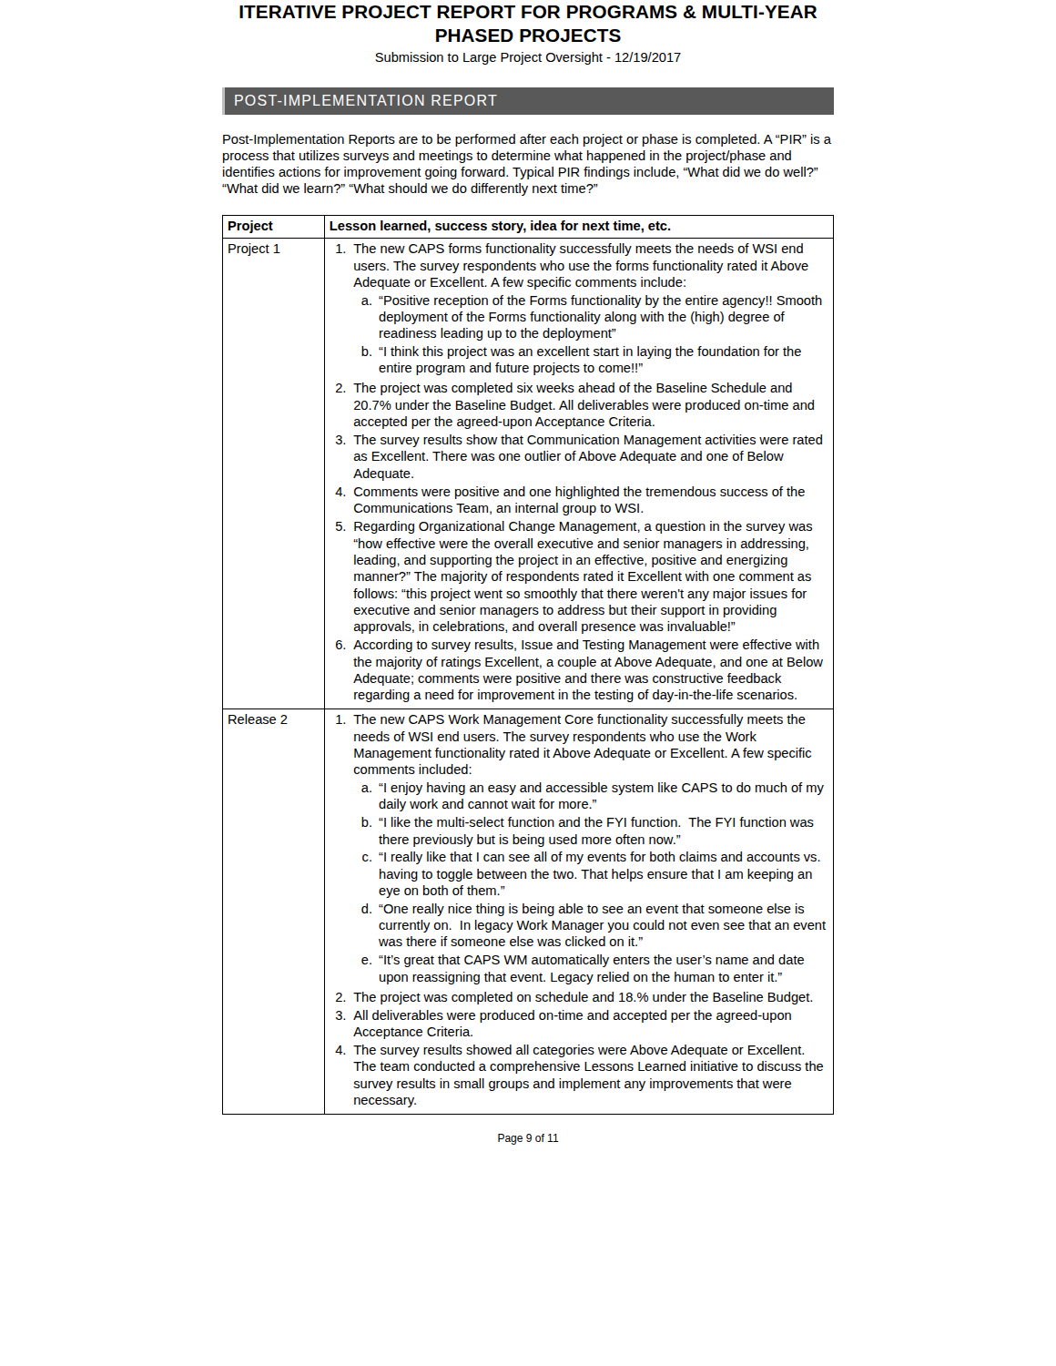ITERATIVE PROJECT REPORT FOR PROGRAMS & MULTI-YEAR PHASED PROJECTS
Submission to Large Project Oversight - 12/19/2017
POST-IMPLEMENTATION REPORT
Post-Implementation Reports are to be performed after each project or phase is completed. A “PIR” is a process that utilizes surveys and meetings to determine what happened in the project/phase and identifies actions for improvement going forward. Typical PIR findings include, “What did we do well?” “What did we learn?” “What should we do differently next time?”
| Project | Lesson learned, success story, idea for next time, etc. |
| --- | --- |
| Project 1 | The new CAPS forms functionality successfully meets the needs of WSI end users. The survey respondents who use the forms functionality rated it Above Adequate or Excellent. A few specific comments include: “Positive reception of the Forms functionality by the entire agency!! Smooth deployment of the Forms functionality along with the (high) degree of readiness leading up to the deployment” “I think this project was an excellent start in laying the foundation for the entire program and future projects to come!!” The project was completed six weeks ahead of the Baseline Schedule and 20.7% under the Baseline Budget. All deliverables were produced on-time and accepted per the agreed-upon Acceptance Criteria. The survey results show that Communication Management activities were rated as Excellent. There was one outlier of Above Adequate and one of Below Adequate. Comments were positive and one highlighted the tremendous success of the Communications Team, an internal group to WSI. Regarding Organizational Change Management, a question in the survey was “how effective were the overall executive and senior managers in addressing, leading, and supporting the project in an effective, positive and energizing manner?” The majority of respondents rated it Excellent with one comment as follows: “this project went so smoothly that there weren't any major issues for executive and senior managers to address but their support in providing approvals, in celebrations, and overall presence was invaluable!” According to survey results, Issue and Testing Management were effective with the majority of ratings Excellent, a couple at Above Adequate, and one at Below Adequate; comments were positive and there was constructive feedback regarding a need for improvement in the testing of day-in-the-life scenarios. |
| Release 2 | The new CAPS Work Management Core functionality successfully meets the needs of WSI end users. The survey respondents who use the Work Management functionality rated it Above Adequate or Excellent. A few specific comments included: “I enjoy having an easy and accessible system like CAPS to do much of my daily work and cannot wait for more.” “I like the multi-select function and the FYI function. The FYI function was there previously but is being used more often now.” “I really like that I can see all of my events for both claims and accounts vs. having to toggle between the two. That helps ensure that I am keeping an eye on both of them.” “One really nice thing is being able to see an event that someone else is currently on. In legacy Work Manager you could not even see that an event was there if someone else was clicked on it.” “It’s great that CAPS WM automatically enters the user’s name and date upon reassigning that event. Legacy relied on the human to enter it.” The project was completed on schedule and 18.% under the Baseline Budget. All deliverables were produced on-time and accepted per the agreed-upon Acceptance Criteria. The survey results showed all categories were Above Adequate or Excellent. The team conducted a comprehensive Lessons Learned initiative to discuss the survey results in small groups and implement any improvements that were necessary. |
Page 9 of 11